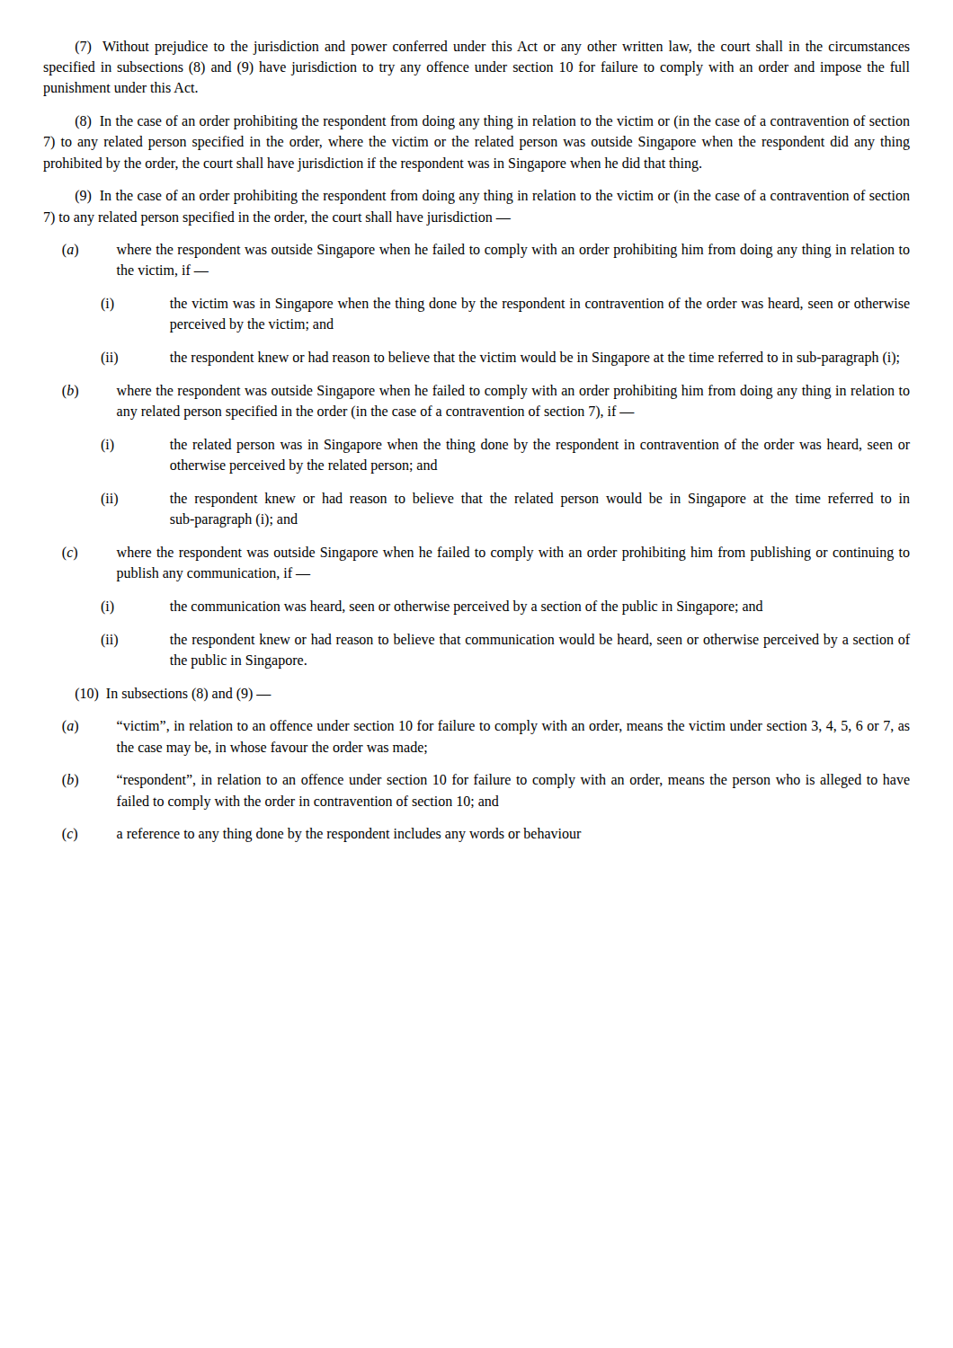(7) Without prejudice to the jurisdiction and power conferred under this Act or any other written law, the court shall in the circumstances specified in subsections (8) and (9) have jurisdiction to try any offence under section 10 for failure to comply with an order and impose the full punishment under this Act.
(8) In the case of an order prohibiting the respondent from doing any thing in relation to the victim or (in the case of a contravention of section 7) to any related person specified in the order, where the victim or the related person was outside Singapore when the respondent did any thing prohibited by the order, the court shall have jurisdiction if the respondent was in Singapore when he did that thing.
(9) In the case of an order prohibiting the respondent from doing any thing in relation to the victim or (in the case of a contravention of section 7) to any related person specified in the order, the court shall have jurisdiction —
(a) where the respondent was outside Singapore when he failed to comply with an order prohibiting him from doing any thing in relation to the victim, if —
(i) the victim was in Singapore when the thing done by the respondent in contravention of the order was heard, seen or otherwise perceived by the victim; and
(ii) the respondent knew or had reason to believe that the victim would be in Singapore at the time referred to in sub‑paragraph (i);
(b) where the respondent was outside Singapore when he failed to comply with an order prohibiting him from doing any thing in relation to any related person specified in the order (in the case of a contravention of section 7), if —
(i) the related person was in Singapore when the thing done by the respondent in contravention of the order was heard, seen or otherwise perceived by the related person; and
(ii) the respondent knew or had reason to believe that the related person would be in Singapore at the time referred to in sub‑paragraph (i); and
(c) where the respondent was outside Singapore when he failed to comply with an order prohibiting him from publishing or continuing to publish any communication, if —
(i) the communication was heard, seen or otherwise perceived by a section of the public in Singapore; and
(ii) the respondent knew or had reason to believe that communication would be heard, seen or otherwise perceived by a section of the public in Singapore.
(10) In subsections (8) and (9) —
(a)“victim”, in relation to an offence under section 10 for failure to comply with an order, means the victim under section 3, 4, 5, 6 or 7, as the case may be, in whose favour the order was made;
(b)“respondent”, in relation to an offence under section 10 for failure to comply with an order, means the person who is alleged to have failed to comply with the order in contravention of section 10; and
(c) a reference to any thing done by the respondent includes any words or behaviour